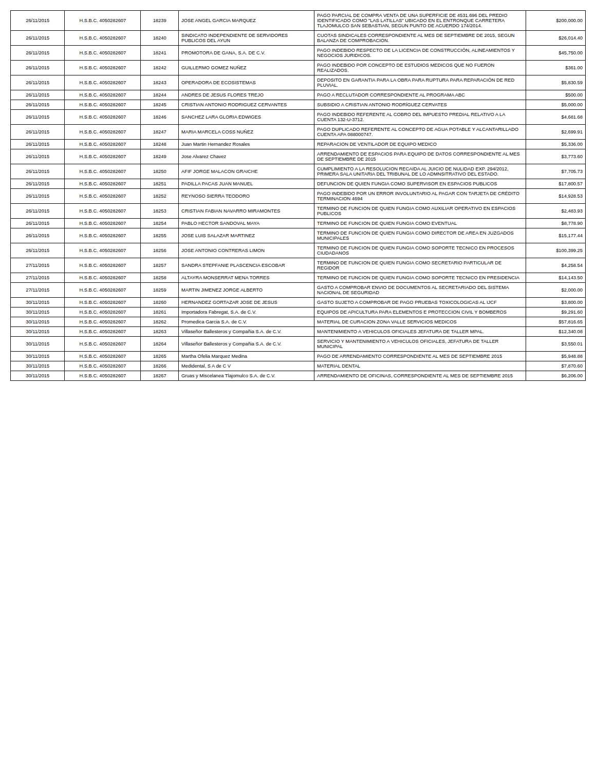| 26/11/2015 | H.S.B.C. 4050282607 | 18239 | JOSE ANGEL GARCIA MARQUEZ | PAGO PARCIAL DE COMPRA VENTA DE UNA SUPERFICIE DE 4531.696 DEL PREDIO IDENTIFICADO COMO "LAS LATILLAS" UBICADO EN EL ENTRONQUE CARRETERA TLAJOMULCO SAN SEBASTIAN, SEGUN PUNTO DE ACUERDO 174/2014. | $200,000.00 |
| 26/11/2015 | H.S.B.C. 4050282607 | 18240 | SINDICATO INDEPENDIENTE DE SERVIDORES PUBLICOS DEL AYUN | CUOTAS SINDICALES CORRESPONDIENTE AL MES DE SEPTIEMBRE DE 2015, SEGUN BALANZA DE COMPROBACION. | $26,014.40 |
| 26/11/2015 | H.S.B.C. 4050282607 | 18241 | PROMOTORA DE GANA, S.A. DE C.V. | PAGO INDEBIDO RESPECTO DE LA LICENCIA DE CONSTRUCCIÓN, ALINEAMIENTOS Y NEGOCIOS JURIDICOS. | $45,750.00 |
| 26/11/2015 | H.S.B.C. 4050282607 | 18242 | GUILLERMO GOMEZ NUÑEZ | PAGO INDEBIDO POR CONCEPTO DE ESTUDIOS MEDICOS QUE NO FUERON REALIZADOS. | $361.00 |
| 26/11/2015 | H.S.B.C. 4050282607 | 18243 | OPERADORA DE ECOSISTEMAS | DEPOSITO EN GARANTIA PARA LA OBRA PARA RUPTURA PARA REPARACIÓN DE RED PLUVIAL. | $5,830.59 |
| 26/11/2015 | H.S.B.C. 4050282607 | 18244 | ANDRES DE JESUS FLORES TREJO | PAGO A RECLUTADOR CORRESPONDIENTE AL PROGRAMA ABC | $500.00 |
| 26/11/2015 | H.S.B.C. 4050282607 | 18245 | CRISTIAN ANTONIO RODRIGUEZ CERVANTES | SUBSIDIO A CRISTIAN ANTONIO RODRÍGUEZ CERVATES | $5,000.00 |
| 26/11/2015 | H.S.B.C. 4050282607 | 18246 | SANCHEZ LARA GLORIA EDWIGES | PAGO INDEBIDO REFERENTE AL COBRO DEL IMPUESTO PREDIAL RELATIVO A LA CUENTA 132-U-3712. | $4,681.68 |
| 26/11/2015 | H.S.B.C. 4050282607 | 18247 | MARIA MARCELA COSS NUÑEZ | PAGO DUPLICADO REFERENTE AL CONCEPTO DE AGUA POTABLE Y ALCANTARILLADO CUENTA APA 088000747. | $2,699.91 |
| 26/11/2015 | H.S.B.C. 4050282607 | 18248 | Juan Martin Hernandez Rosales | REPARACION DE VENTILADOR DE EQUIPO MEDICO | $5,336.00 |
| 26/11/2015 | H.S.B.C. 4050282607 | 18249 | Jose Alvarez Chavez | ARRENDAMIENTO DE ESPACIOS PARA EQUIPO DE DATOS CORRESPONDIENTE AL MES DE SEPTIEMBRE DE 2015 | $3,773.60 |
| 26/11/2015 | H.S.B.C. 4050282607 | 18250 | AFIF JORGE MALACON GRAICHE | CUMPLIMIENTO A LA RESOLUCION RECAIDA AL JUICIO DE NULIDAD EXP. 294/2012, PRIMERA SALA UNITARIA DEL TRIBUNAL DE LO ADMNSITRATIVO DEL ESTADO. | $7,705.73 |
| 26/11/2015 | H.S.B.C. 4050282607 | 18251 | PADILLA PACAS JUAN MANUEL | DEFUNCION DE QUIEN FUNGIA COMO SUPERVISOR EN ESPACIOS PUBLICOS | $17,800.57 |
| 26/11/2015 | H.S.B.C. 4050282607 | 18252 | REYNOSO SIERRA TEODORO | PAGO INDEBIDO POR UN ERROR INVOLUNTARIO AL PAGAR CON TARJETA DE CRÉDITO TERMINACION 4694 | $14,928.53 |
| 26/11/2015 | H.S.B.C. 4050282607 | 18253 | CRISTIAN FABIAN NAVARRO MIRAMONTES | TERMINO DE FUNCION DE QUIEN FUNGIA COMO AUXILIAR OPERATIVO EN ESPACIOS PUBLICOS | $2,483.93 |
| 26/11/2015 | H.S.B.C. 4050282607 | 18254 | PABLO HECTOR SANDOVAL MAYA | TERMINO DE FUNCION DE QUIEN FUNGIA COMO EVENTUAL | $8,778.90 |
| 26/11/2015 | H.S.B.C. 4050282607 | 18255 | JOSE LUIS SALAZAR MARTINEZ | TERMINO DE FUNCION DE QUIEN FUNGIA COMO DIRECTOR DE AREA EN JUZGADOS MUNICIPALES | $15,177.44 |
| 26/11/2015 | H.S.B.C. 4050282607 | 18256 | JOSE ANTONIO CONTRERAS LIMON | TERMINO DE FUNCION DE QUIEN FUNGIA COMO SOPORTE TECNICO EN PROCESOS CIUDADANOS | $100,399.25 |
| 27/11/2015 | H.S.B.C. 4050282607 | 18257 | SANDRA STEPFANIE PLASCENCIA ESCOBAR | TERMINO DE FUNCION DE QUIEN FUNGIA COMO SECRETARIO PARTICULAR DE REGIDOR | $4,258.54 |
| 27/11/2015 | H.S.B.C. 4050282607 | 18258 | ALTAYRA MONSERRAT MENA TORRES | TERMINO DE FUNCION DE QUIEN FUNGIA COMO SOPORTE TECNICO EN PRESIDENCIA | $14,143.50 |
| 27/11/2015 | H.S.B.C. 4050282607 | 18259 | MARTIN JIMENEZ JORGE ALBERTO | GASTO A COMPROBAR ENVIO DE DOCUMENTOS AL SECRETARIADO DEL SISTEMA NACIONAL DE SEGURIDAD | $2,000.00 |
| 30/11/2015 | H.S.B.C. 4050282607 | 18260 | HERNANDEZ GORTAZAR JOSE DE JESUS | GASTO SUJETO A COMPROBAR DE PAGO PRUEBAS TOXICOLOGICAS AL IJCF | $3,800.00 |
| 30/11/2015 | H.S.B.C. 4050282607 | 18261 | Importadora Fabregat, S.A. de C.V. | EQUIPOS DE APICULTURA PARA ELEMENTOS E PROTECCION CIVIL Y BOMBEROS | $9,291.60 |
| 30/11/2015 | H.S.B.C. 4050282607 | 18262 | Promedica Garcia S.A. de C.V. | MATERIAL DE CURACION ZONA VALLE SERVICIOS MEDICOS | $57,816.65 |
| 30/11/2015 | H.S.B.C. 4050282607 | 18263 | Villaseñor Ballesteros y Compañia S.A. de C.V. | MANTENIMIENTO A VEHICULOS OFICIALES JEFATURA DE TALLER MPAL. | $12,340.08 |
| 30/11/2015 | H.S.B.C. 4050282607 | 18264 | Villaseñor Ballesteros y Compañia S.A. de C.V. | SERVICIO Y MANTENIMIENTO A VEHICULOS OFICIALES, JEFATURA DE TALLER MUNICIPAL | $3,550.01 |
| 30/11/2015 | H.S.B.C. 4050282607 | 18265 | Martha Ofelia Marquez Medina | PAGO DE ARRENDAMIENTO CORRESPONDIENTE AL MES DE SEPTIEMBRE 2015 | $5,948.88 |
| 30/11/2015 | H.S.B.C. 4050282607 | 18266 | Medidental, S A de C V | MATERIAL DENTAL | $7,870.60 |
| 30/11/2015 | H.S.B.C. 4050282607 | 18267 | Gruas y Miscelanea Tlajomulco S.A. de C.V. | ARRENDAMIENTO DE OFICINAS, CORRESPONDIENTE AL MES DE SEPTIEMBRE 2015 | $6,206.00 |